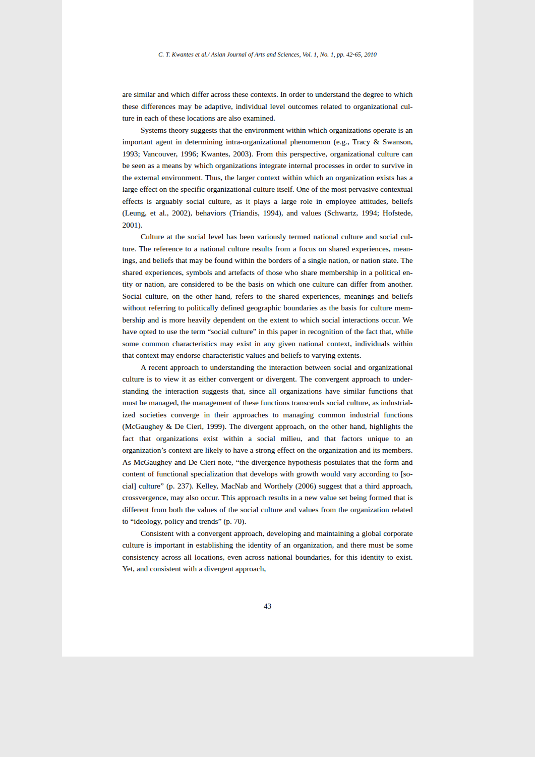C. T. Kwantes et al./ Asian Journal of Arts and Sciences, Vol. 1, No. 1, pp. 42-65, 2010
are similar and which differ across these contexts. In order to understand the degree to which these differences may be adaptive, individual level outcomes related to organizational culture in each of these locations are also examined.
Systems theory suggests that the environment within which organizations operate is an important agent in determining intra-organizational phenomenon (e.g., Tracy & Swanson, 1993; Vancouver, 1996; Kwantes, 2003). From this perspective, organizational culture can be seen as a means by which organizations integrate internal processes in order to survive in the external environment. Thus, the larger context within which an organization exists has a large effect on the specific organizational culture itself. One of the most pervasive contextual effects is arguably social culture, as it plays a large role in employee attitudes, beliefs (Leung, et al., 2002), behaviors (Triandis, 1994), and values (Schwartz, 1994; Hofstede, 2001).
Culture at the social level has been variously termed national culture and social culture. The reference to a national culture results from a focus on shared experiences, meanings, and beliefs that may be found within the borders of a single nation, or nation state. The shared experiences, symbols and artefacts of those who share membership in a political entity or nation, are considered to be the basis on which one culture can differ from another. Social culture, on the other hand, refers to the shared experiences, meanings and beliefs without referring to politically defined geographic boundaries as the basis for culture membership and is more heavily dependent on the extent to which social interactions occur. We have opted to use the term “social culture” in this paper in recognition of the fact that, while some common characteristics may exist in any given national context, individuals within that context may endorse characteristic values and beliefs to varying extents.
A recent approach to understanding the interaction between social and organizational culture is to view it as either convergent or divergent. The convergent approach to understanding the interaction suggests that, since all organizations have similar functions that must be managed, the management of these functions transcends social culture, as industrialized societies converge in their approaches to managing common industrial functions (McGaughey & De Cieri, 1999). The divergent approach, on the other hand, highlights the fact that organizations exist within a social milieu, and that factors unique to an organization’s context are likely to have a strong effect on the organization and its members. As McGaughey and De Cieri note, “the divergence hypothesis postulates that the form and content of functional specialization that develops with growth would vary according to [social] culture” (p. 237). Kelley, MacNab and Worthely (2006) suggest that a third approach, crossvergence, may also occur. This approach results in a new value set being formed that is different from both the values of the social culture and values from the organization related to “ideology, policy and trends” (p. 70).
Consistent with a convergent approach, developing and maintaining a global corporate culture is important in establishing the identity of an organization, and there must be some consistency across all locations, even across national boundaries, for this identity to exist. Yet, and consistent with a divergent approach,
43